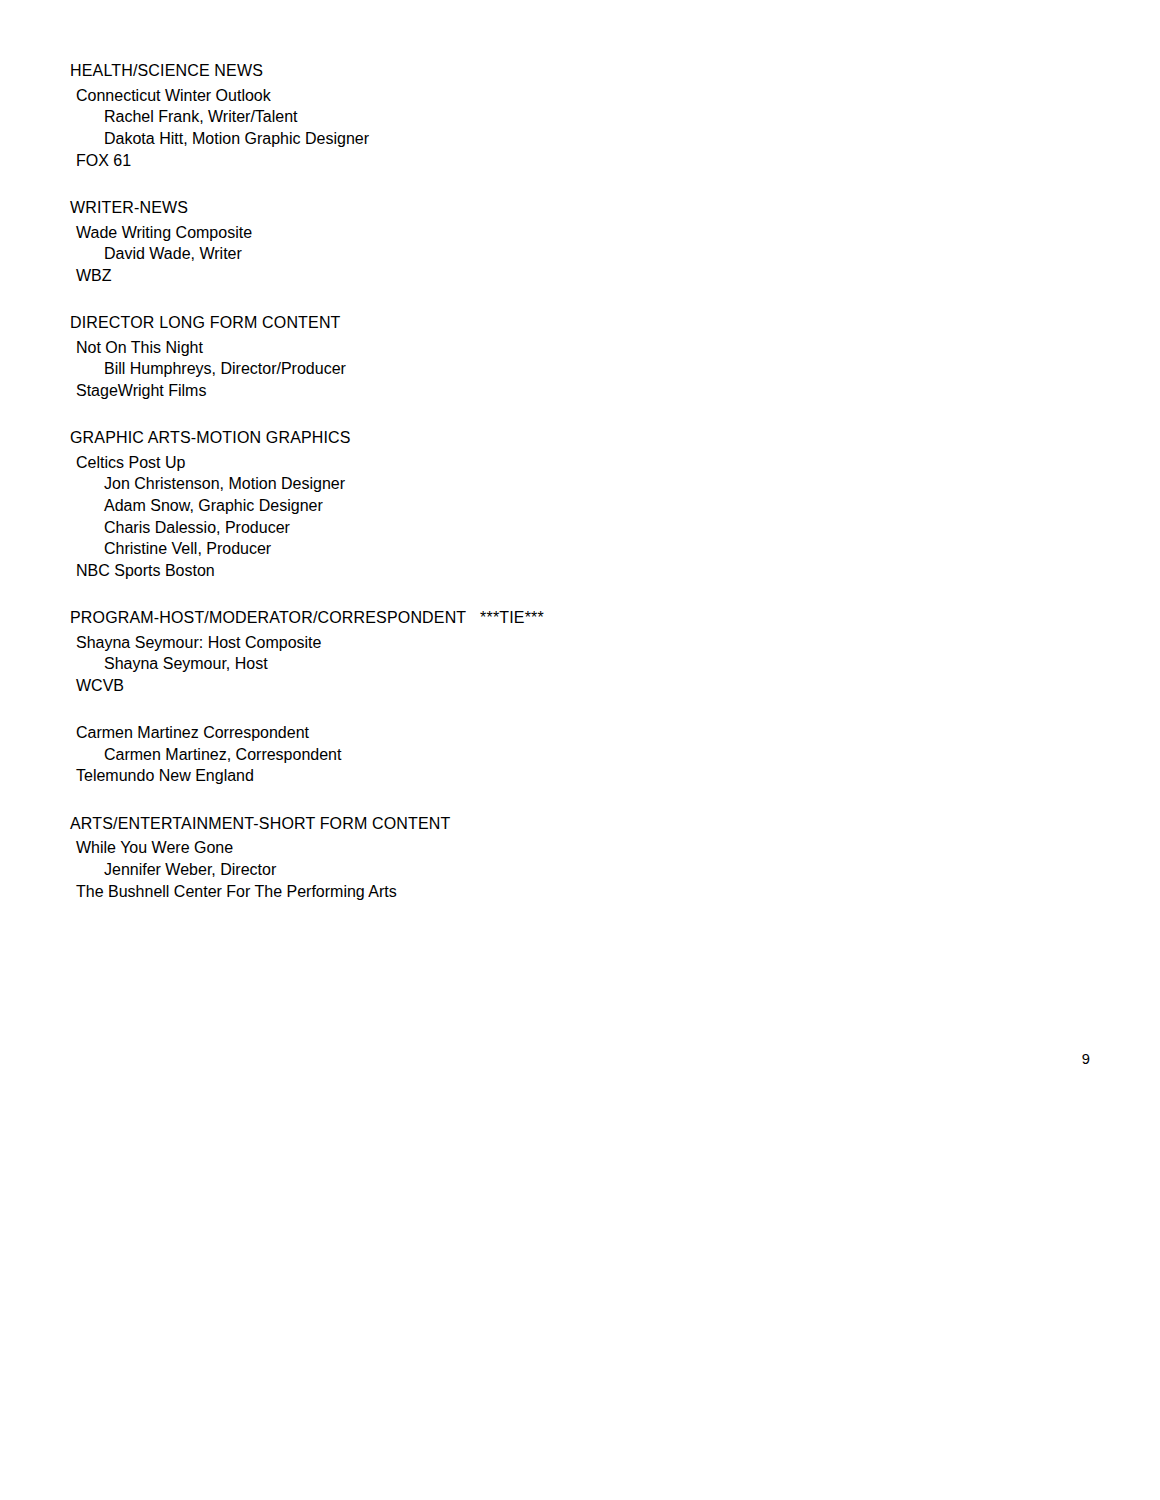HEALTH/SCIENCE NEWS
Connecticut Winter Outlook
Rachel Frank, Writer/Talent
Dakota Hitt, Motion Graphic Designer
FOX 61
WRITER-NEWS
Wade Writing Composite
David Wade, Writer
WBZ
DIRECTOR LONG FORM CONTENT
Not On This Night
Bill Humphreys, Director/Producer
StageWright Films
GRAPHIC ARTS-MOTION GRAPHICS
Celtics Post Up
Jon Christenson, Motion Designer
Adam Snow, Graphic Designer
Charis Dalessio, Producer
Christine Vell, Producer
NBC Sports Boston
PROGRAM-HOST/MODERATOR/CORRESPONDENT ***TIE***
Shayna Seymour: Host Composite
Shayna Seymour, Host
WCVB
Carmen Martinez Correspondent
Carmen Martinez, Correspondent
Telemundo New England
ARTS/ENTERTAINMENT-SHORT FORM CONTENT
While You Were Gone
Jennifer Weber, Director
The Bushnell Center For The Performing Arts
9